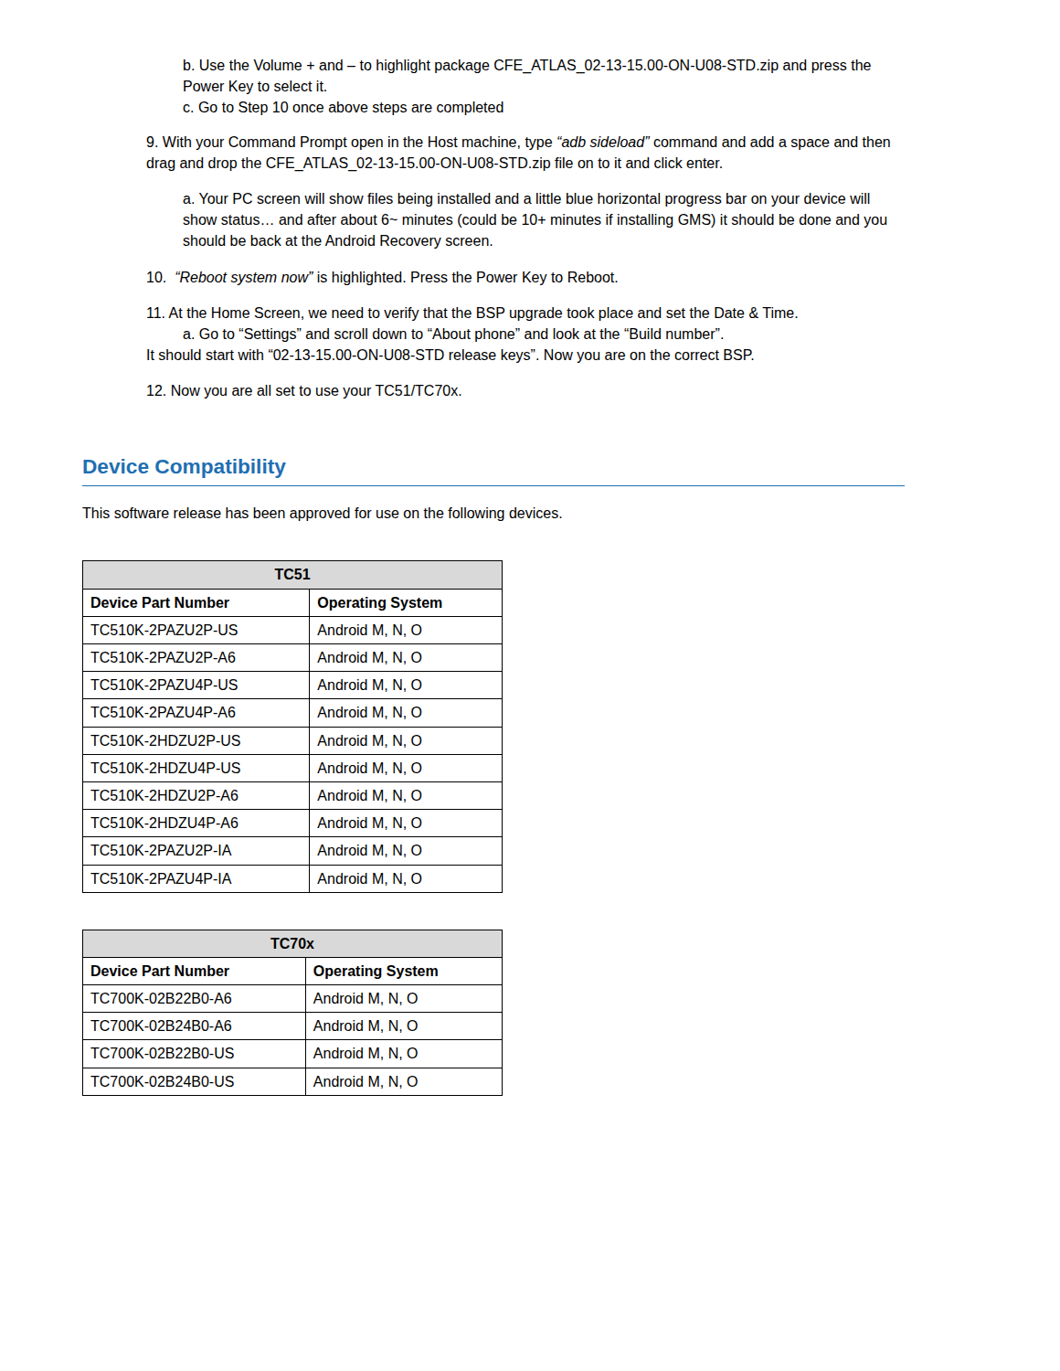b. Use the Volume + and – to highlight package CFE_ATLAS_02-13-15.00-ON-U08-STD.zip and press the Power Key to select it.
c. Go to Step 10 once above steps are completed
9. With your Command Prompt open in the Host machine, type “adb sideload” command and add a space and then drag and drop the CFE_ATLAS_02-13-15.00-ON-U08-STD.zip file on to it and click enter.
a. Your PC screen will show files being installed and a little blue horizontal progress bar on your device will show status… and after about 6~ minutes (could be 10+ minutes if installing GMS) it should be done and you should be back at the Android Recovery screen.
10. “Reboot system now” is highlighted. Press the Power Key to Reboot.
11. At the Home Screen, we need to verify that the BSP upgrade took place and set the Date & Time.
a. Go to “Settings” and scroll down to “About phone” and look at the “Build number”.
It should start with “02-13-15.00-ON-U08-STD release keys”. Now you are on the correct BSP.
12. Now you are all set to use your TC51/TC70x.
Device Compatibility
This software release has been approved for use on the following devices.
TC51
| Device Part Number | Operating System |
| --- | --- |
| TC510K-2PAZU2P-US | Android M, N, O |
| TC510K-2PAZU2P-A6 | Android M, N, O |
| TC510K-2PAZU4P-US | Android M, N, O |
| TC510K-2PAZU4P-A6 | Android M, N, O |
| TC510K-2HDZU2P-US | Android M, N, O |
| TC510K-2HDZU4P-US | Android M, N, O |
| TC510K-2HDZU2P-A6 | Android M, N, O |
| TC510K-2HDZU4P-A6 | Android M, N, O |
| TC510K-2PAZU2P-IA | Android M, N, O |
| TC510K-2PAZU4P-IA | Android M, N, O |
TC70x
| Device Part Number | Operating System |
| --- | --- |
| TC700K-02B22B0-A6 | Android M, N, O |
| TC700K-02B24B0-A6 | Android M, N, O |
| TC700K-02B22B0-US | Android M, N, O |
| TC700K-02B24B0-US | Android M, N, O |